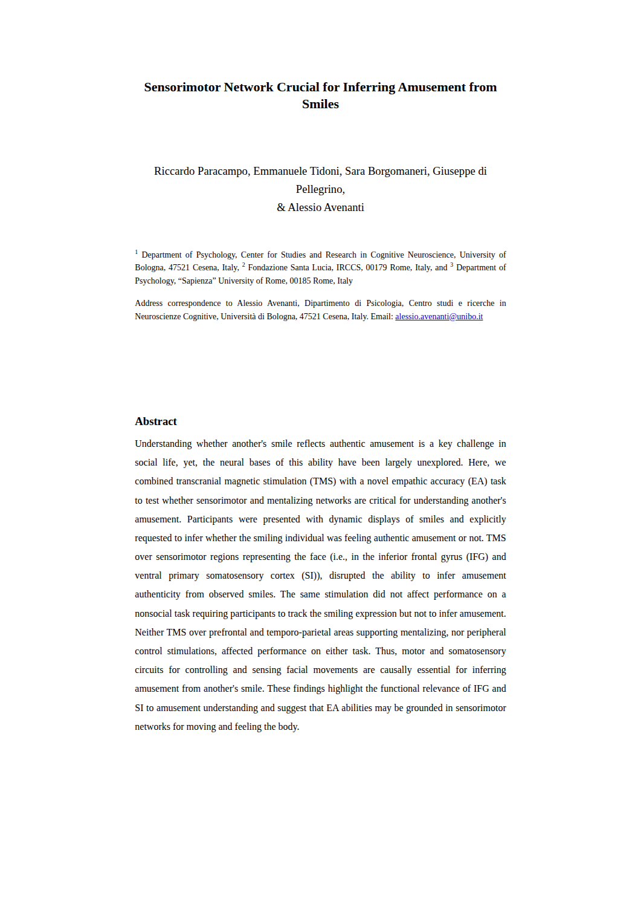Sensorimotor Network Crucial for Inferring Amusement from Smiles
Riccardo Paracampo, Emmanuele Tidoni, Sara Borgomaneri, Giuseppe di Pellegrino,
& Alessio Avenanti
1 Department of Psychology, Center for Studies and Research in Cognitive Neuroscience, University of Bologna, 47521 Cesena, Italy, 2 Fondazione Santa Lucia, IRCCS, 00179 Rome, Italy, and 3 Department of Psychology, “Sapienza” University of Rome, 00185 Rome, Italy
Address correspondence to Alessio Avenanti, Dipartimento di Psicologia, Centro studi e ricerche in Neuroscienze Cognitive, Università di Bologna, 47521 Cesena, Italy. Email: alessio.avenanti@unibo.it
Abstract
Understanding whether another's smile reflects authentic amusement is a key challenge in social life, yet, the neural bases of this ability have been largely unexplored. Here, we combined transcranial magnetic stimulation (TMS) with a novel empathic accuracy (EA) task to test whether sensorimotor and mentalizing networks are critical for understanding another's amusement. Participants were presented with dynamic displays of smiles and explicitly requested to infer whether the smiling individual was feeling authentic amusement or not. TMS over sensorimotor regions representing the face (i.e., in the inferior frontal gyrus (IFG) and ventral primary somatosensory cortex (SI)), disrupted the ability to infer amusement authenticity from observed smiles. The same stimulation did not affect performance on a nonsocial task requiring participants to track the smiling expression but not to infer amusement. Neither TMS over prefrontal and temporo-parietal areas supporting mentalizing, nor peripheral control stimulations, affected performance on either task. Thus, motor and somatosensory circuits for controlling and sensing facial movements are causally essential for inferring amusement from another's smile. These findings highlight the functional relevance of IFG and SI to amusement understanding and suggest that EA abilities may be grounded in sensorimotor networks for moving and feeling the body.